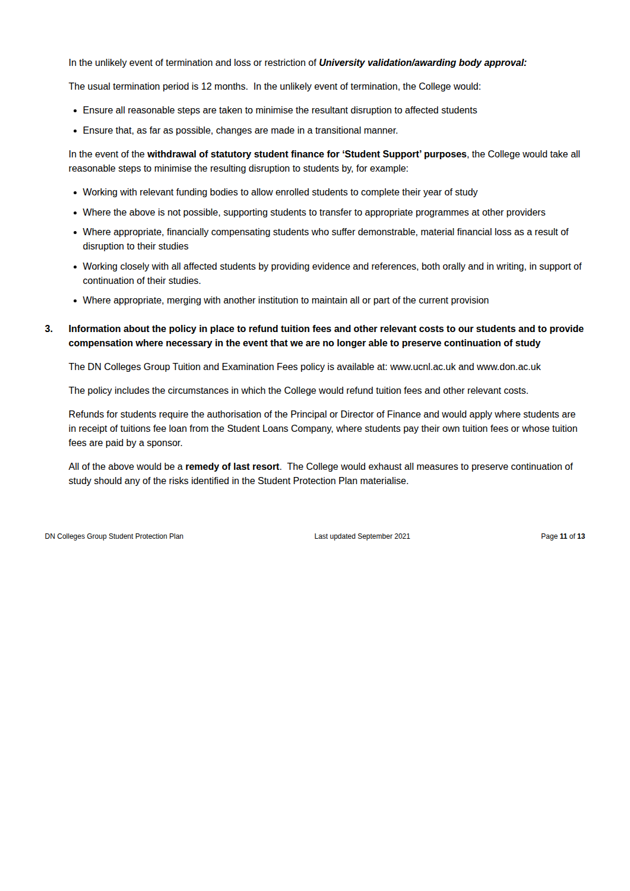In the unlikely event of termination and loss or restriction of University validation/awarding body approval:
The usual termination period is 12 months. In the unlikely event of termination, the College would:
Ensure all reasonable steps are taken to minimise the resultant disruption to affected students
Ensure that, as far as possible, changes are made in a transitional manner.
In the event of the withdrawal of statutory student finance for ‘Student Support’ purposes, the College would take all reasonable steps to minimise the resulting disruption to students by, for example:
Working with relevant funding bodies to allow enrolled students to complete their year of study
Where the above is not possible, supporting students to transfer to appropriate programmes at other providers
Where appropriate, financially compensating students who suffer demonstrable, material financial loss as a result of disruption to their studies
Working closely with all affected students by providing evidence and references, both orally and in writing, in support of continuation of their studies.
Where appropriate, merging with another institution to maintain all or part of the current provision
3.
Information about the policy in place to refund tuition fees and other relevant costs to our students and to provide compensation where necessary in the event that we are no longer able to preserve continuation of study
The DN Colleges Group Tuition and Examination Fees policy is available at: www.ucnl.ac.uk and www.don.ac.uk
The policy includes the circumstances in which the College would refund tuition fees and other relevant costs.
Refunds for students require the authorisation of the Principal or Director of Finance and would apply where students are in receipt of tuitions fee loan from the Student Loans Company, where students pay their own tuition fees or whose tuition fees are paid by a sponsor.
All of the above would be a remedy of last resort. The College would exhaust all measures to preserve continuation of study should any of the risks identified in the Student Protection Plan materialise.
DN Colleges Group Student Protection Plan Last updated September 2021 Page 11 of 13